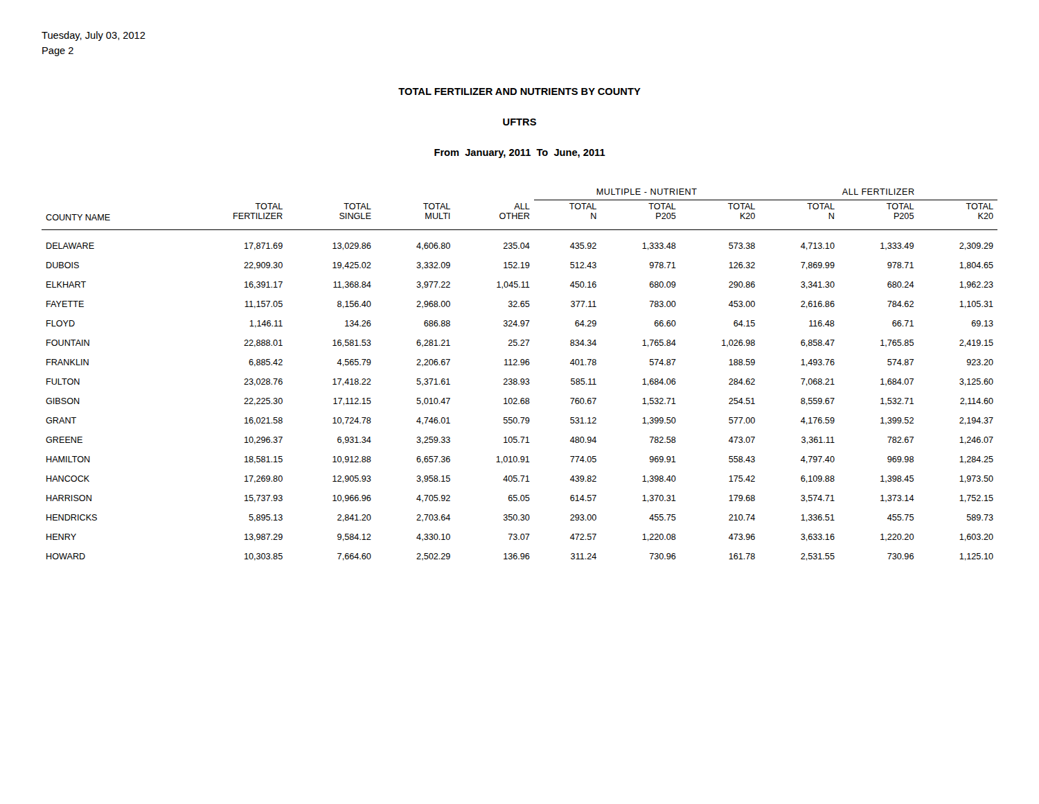Tuesday, July 03, 2012
Page 2
TOTAL FERTILIZER AND NUTRIENTS BY COUNTY
UFTRS
From January, 2011 To June, 2011
Total fertilizer and nutrient tonnage by county, January 2011 through June 2011
| | | | | | MULTIPLE - NUTRIENT | ALL FERTILIZER |
| --- | --- | --- | --- | --- | --- | --- |
| COUNTY NAME | TOTAL FERTILIZER | TOTAL SINGLE | TOTAL MULTI | ALL OTHER | TOTAL N | TOTAL P205 | TOTAL K20 | TOTAL N | TOTAL P205 | TOTAL K20 |
| DELAWARE | 17,871.69 | 13,029.86 | 4,606.80 | 235.04 | 435.92 | 1,333.48 | 573.38 | 4,713.10 | 1,333.49 | 2,309.29 |
| DUBOIS | 22,909.30 | 19,425.02 | 3,332.09 | 152.19 | 512.43 | 978.71 | 126.32 | 7,869.99 | 978.71 | 1,804.65 |
| ELKHART | 16,391.17 | 11,368.84 | 3,977.22 | 1,045.11 | 450.16 | 680.09 | 290.86 | 3,341.30 | 680.24 | 1,962.23 |
| FAYETTE | 11,157.05 | 8,156.40 | 2,968.00 | 32.65 | 377.11 | 783.00 | 453.00 | 2,616.86 | 784.62 | 1,105.31 |
| FLOYD | 1,146.11 | 134.26 | 686.88 | 324.97 | 64.29 | 66.60 | 64.15 | 116.48 | 66.71 | 69.13 |
| FOUNTAIN | 22,888.01 | 16,581.53 | 6,281.21 | 25.27 | 834.34 | 1,765.84 | 1,026.98 | 6,858.47 | 1,765.85 | 2,419.15 |
| FRANKLIN | 6,885.42 | 4,565.79 | 2,206.67 | 112.96 | 401.78 | 574.87 | 188.59 | 1,493.76 | 574.87 | 923.20 |
| FULTON | 23,028.76 | 17,418.22 | 5,371.61 | 238.93 | 585.11 | 1,684.06 | 284.62 | 7,068.21 | 1,684.07 | 3,125.60 |
| GIBSON | 22,225.30 | 17,112.15 | 5,010.47 | 102.68 | 760.67 | 1,532.71 | 254.51 | 8,559.67 | 1,532.71 | 2,114.60 |
| GRANT | 16,021.58 | 10,724.78 | 4,746.01 | 550.79 | 531.12 | 1,399.50 | 577.00 | 4,176.59 | 1,399.52 | 2,194.37 |
| GREENE | 10,296.37 | 6,931.34 | 3,259.33 | 105.71 | 480.94 | 782.58 | 473.07 | 3,361.11 | 782.67 | 1,246.07 |
| HAMILTON | 18,581.15 | 10,912.88 | 6,657.36 | 1,010.91 | 774.05 | 969.91 | 558.43 | 4,797.40 | 969.98 | 1,284.25 |
| HANCOCK | 17,269.80 | 12,905.93 | 3,958.15 | 405.71 | 439.82 | 1,398.40 | 175.42 | 6,109.88 | 1,398.45 | 1,973.50 |
| HARRISON | 15,737.93 | 10,966.96 | 4,705.92 | 65.05 | 614.57 | 1,370.31 | 179.68 | 3,574.71 | 1,373.14 | 1,752.15 |
| HENDRICKS | 5,895.13 | 2,841.20 | 2,703.64 | 350.30 | 293.00 | 455.75 | 210.74 | 1,336.51 | 455.75 | 589.73 |
| HENRY | 13,987.29 | 9,584.12 | 4,330.10 | 73.07 | 472.57 | 1,220.08 | 473.96 | 3,633.16 | 1,220.20 | 1,603.20 |
| HOWARD | 10,303.85 | 7,664.60 | 2,502.29 | 136.96 | 311.24 | 730.96 | 161.78 | 2,531.55 | 730.96 | 1,125.10 |